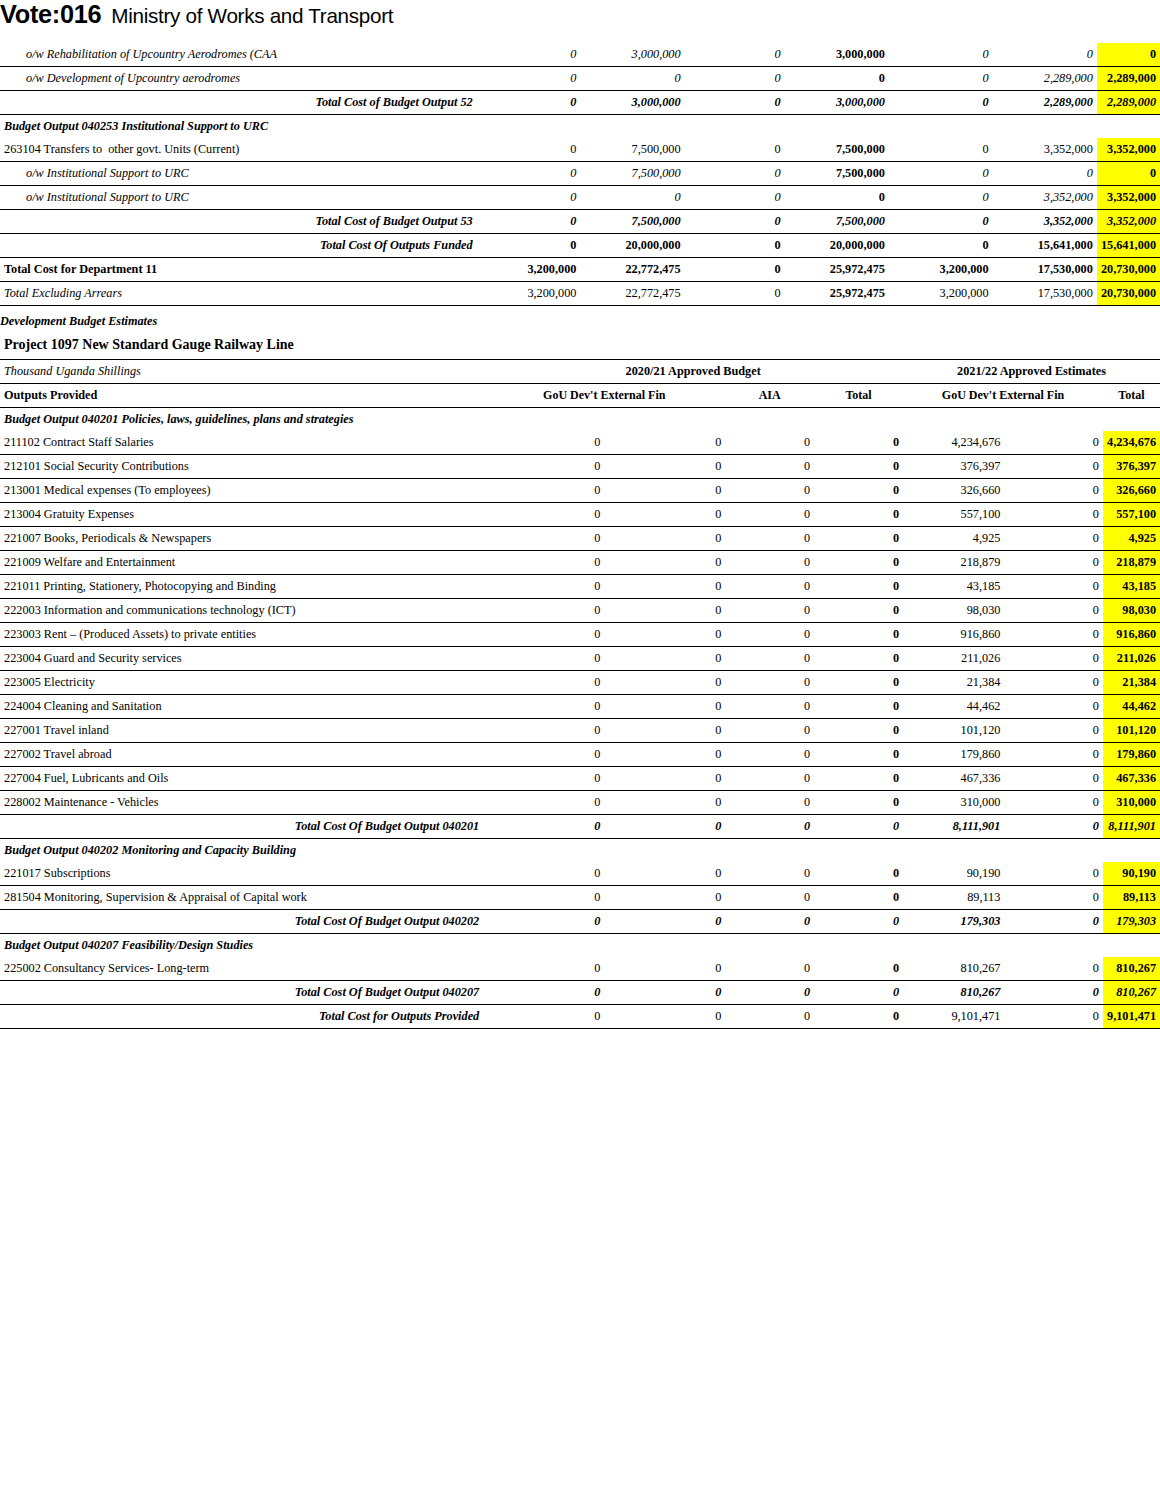Vote:016 Ministry of Works and Transport
| o/w Rehabilitation of Upcountry Aerodromes (CAA | 0 | 3,000,000 | 0 | 3,000,000 | 0 | 0 | 0 |
| o/w Development of Upcountry aerodromes | 0 | 0 | 0 | 0 | 0 | 2,289,000 | 2,289,000 |
| Total Cost of Budget Output 52 | 0 | 3,000,000 | 0 | 3,000,000 | 0 | 2,289,000 | 2,289,000 |
| Budget Output 040253 Institutional Support to URC |
| 263104 Transfers to other govt. Units (Current) | 0 | 7,500,000 | 0 | 7,500,000 | 0 | 3,352,000 | 3,352,000 |
| o/w Institutional Support to URC | 0 | 7,500,000 | 0 | 7,500,000 | 0 | 0 | 0 |
| o/w Institutional Support to URC | 0 | 0 | 0 | 0 | 0 | 3,352,000 | 3,352,000 |
| Total Cost of Budget Output 53 | 0 | 7,500,000 | 0 | 7,500,000 | 0 | 3,352,000 | 3,352,000 |
| Total Cost Of Outputs Funded | 0 | 20,000,000 | 0 | 20,000,000 | 0 | 15,641,000 | 15,641,000 |
| Total Cost for Department 11 | 3,200,000 | 22,772,475 | 0 | 25,972,475 | 3,200,000 | 17,530,000 | 20,730,000 |
| Total Excluding Arrears | 3,200,000 | 22,772,475 | 0 | 25,972,475 | 3,200,000 | 17,530,000 | 20,730,000 |
Development Budget Estimates
| Project 1097 New Standard Gauge Railway Line |
| Thousand Uganda Shillings | 2020/21 Approved Budget | 2021/22 Approved Estimates |
| Outputs Provided | GoU Dev't External Fin | AIA | Total | GoU Dev't External Fin | Total |
| Budget Output 040201 Policies, laws, guidelines, plans and strategies |
| 211102 Contract Staff Salaries | 0 | 0 | 0 | 0 | 4,234,676 | 0 | 4,234,676 |
| 212101 Social Security Contributions | 0 | 0 | 0 | 0 | 376,397 | 0 | 376,397 |
| 213001 Medical expenses (To employees) | 0 | 0 | 0 | 0 | 326,660 | 0 | 326,660 |
| 213004 Gratuity Expenses | 0 | 0 | 0 | 0 | 557,100 | 0 | 557,100 |
| 221007 Books, Periodicals & Newspapers | 0 | 0 | 0 | 0 | 4,925 | 0 | 4,925 |
| 221009 Welfare and Entertainment | 0 | 0 | 0 | 0 | 218,879 | 0 | 218,879 |
| 221011 Printing, Stationery, Photocopying and Binding | 0 | 0 | 0 | 0 | 43,185 | 0 | 43,185 |
| 222003 Information and communications technology (ICT) | 0 | 0 | 0 | 0 | 98,030 | 0 | 98,030 |
| 223003 Rent – (Produced Assets) to private entities | 0 | 0 | 0 | 0 | 916,860 | 0 | 916,860 |
| 223004 Guard and Security services | 0 | 0 | 0 | 0 | 211,026 | 0 | 211,026 |
| 223005 Electricity | 0 | 0 | 0 | 0 | 21,384 | 0 | 21,384 |
| 224004 Cleaning and Sanitation | 0 | 0 | 0 | 0 | 44,462 | 0 | 44,462 |
| 227001 Travel inland | 0 | 0 | 0 | 0 | 101,120 | 0 | 101,120 |
| 227002 Travel abroad | 0 | 0 | 0 | 0 | 179,860 | 0 | 179,860 |
| 227004 Fuel, Lubricants and Oils | 0 | 0 | 0 | 0 | 467,336 | 0 | 467,336 |
| 228002 Maintenance - Vehicles | 0 | 0 | 0 | 0 | 310,000 | 0 | 310,000 |
| Total Cost Of Budget Output 040201 | 0 | 0 | 0 | 0 | 8,111,901 | 0 | 8,111,901 |
| Budget Output 040202 Monitoring and Capacity Building |
| 221017 Subscriptions | 0 | 0 | 0 | 0 | 90,190 | 0 | 90,190 |
| 281504 Monitoring, Supervision & Appraisal of Capital work | 0 | 0 | 0 | 0 | 89,113 | 0 | 89,113 |
| Total Cost Of Budget Output 040202 | 0 | 0 | 0 | 0 | 179,303 | 0 | 179,303 |
| Budget Output 040207 Feasibility/Design Studies |
| 225002 Consultancy Services- Long-term | 0 | 0 | 0 | 0 | 810,267 | 0 | 810,267 |
| Total Cost Of Budget Output 040207 | 0 | 0 | 0 | 0 | 810,267 | 0 | 810,267 |
| Total Cost for Outputs Provided | 0 | 0 | 0 | 0 | 9,101,471 | 0 | 9,101,471 |